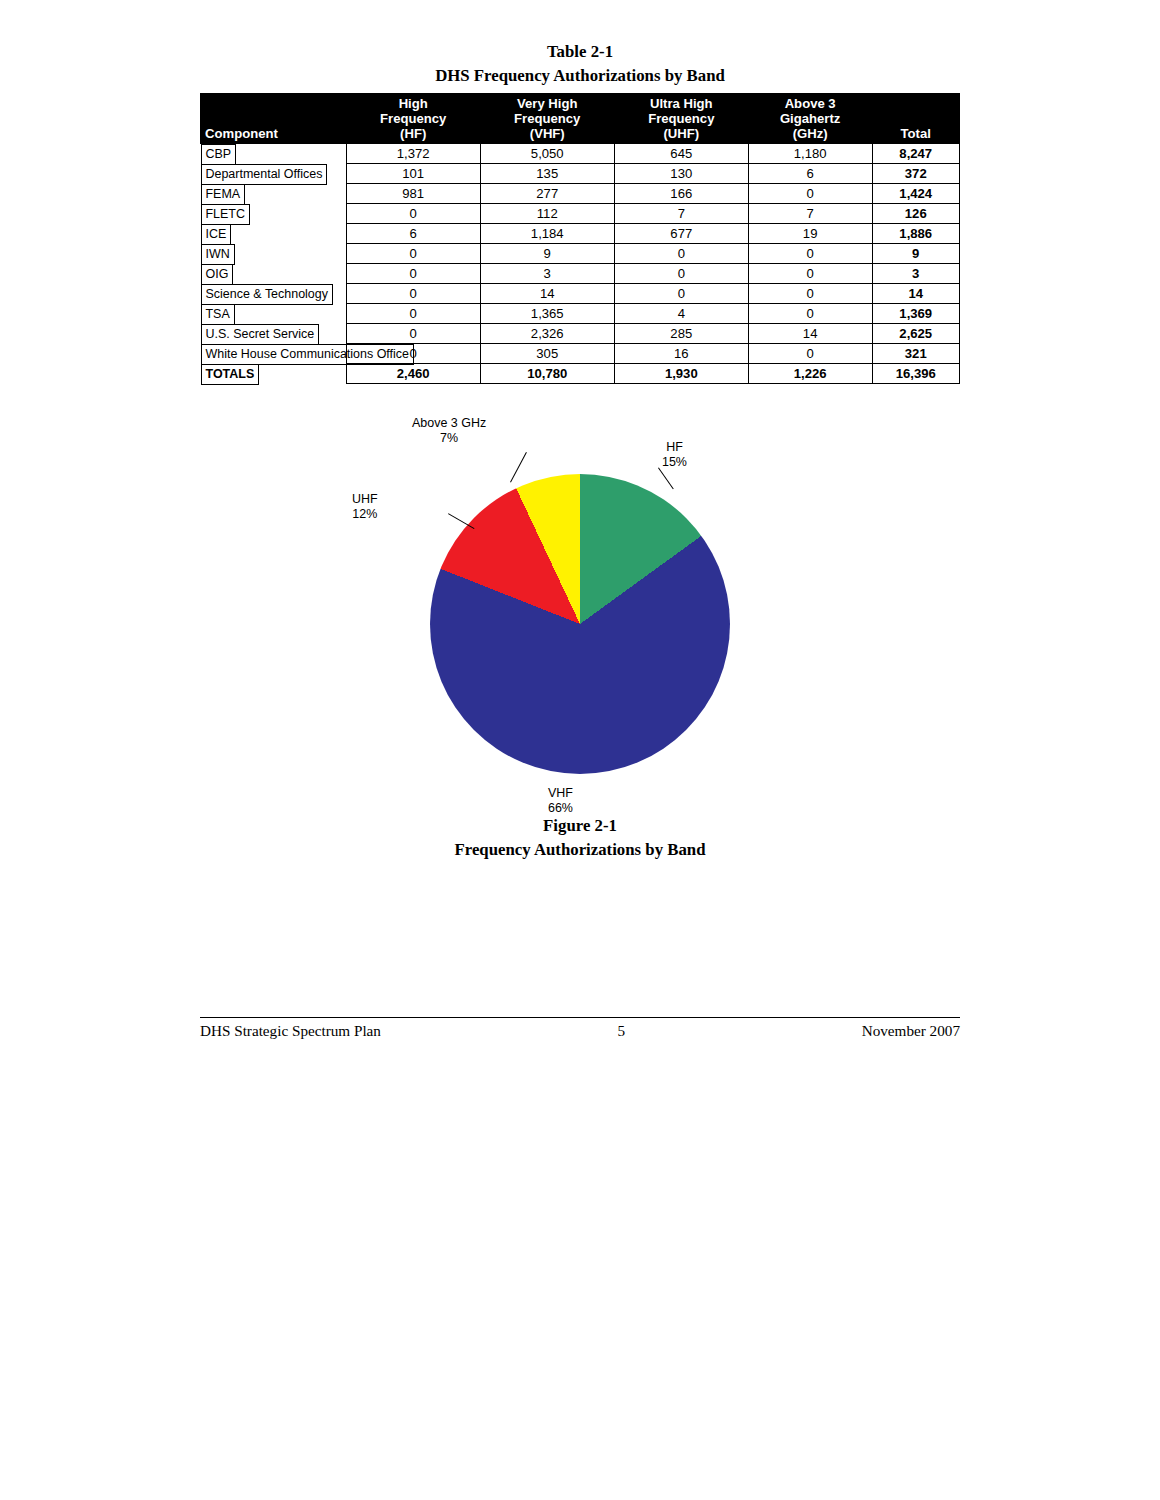Table 2-1
DHS Frequency Authorizations by Band
| Component | High Frequency (HF) | Very High Frequency (VHF) | Ultra High Frequency (UHF) | Above 3 Gigahertz (GHz) | Total |
| --- | --- | --- | --- | --- | --- |
| CBP | 1,372 | 5,050 | 645 | 1,180 | 8,247 |
| Departmental Offices | 101 | 135 | 130 | 6 | 372 |
| FEMA | 981 | 277 | 166 | 0 | 1,424 |
| FLETC | 0 | 112 | 7 | 7 | 126 |
| ICE | 6 | 1,184 | 677 | 19 | 1,886 |
| IWN | 0 | 9 | 0 | 0 | 9 |
| OIG | 0 | 3 | 0 | 0 | 3 |
| Science & Technology | 0 | 14 | 0 | 0 | 14 |
| TSA | 0 | 1,365 | 4 | 0 | 1,369 |
| U.S. Secret Service | 0 | 2,326 | 285 | 14 | 2,625 |
| White House Communications Office | 0 | 305 | 16 | 0 | 321 |
| TOTALS | 2,460 | 10,780 | 1,930 | 1,226 | 16,396 |
HF
15%
Above 3 GHz
7%
UHF
12%
VHF
66%
Figure 2-1
Frequency Authorizations by Band
DHS Strategic Spectrum Plan
5
November 2007